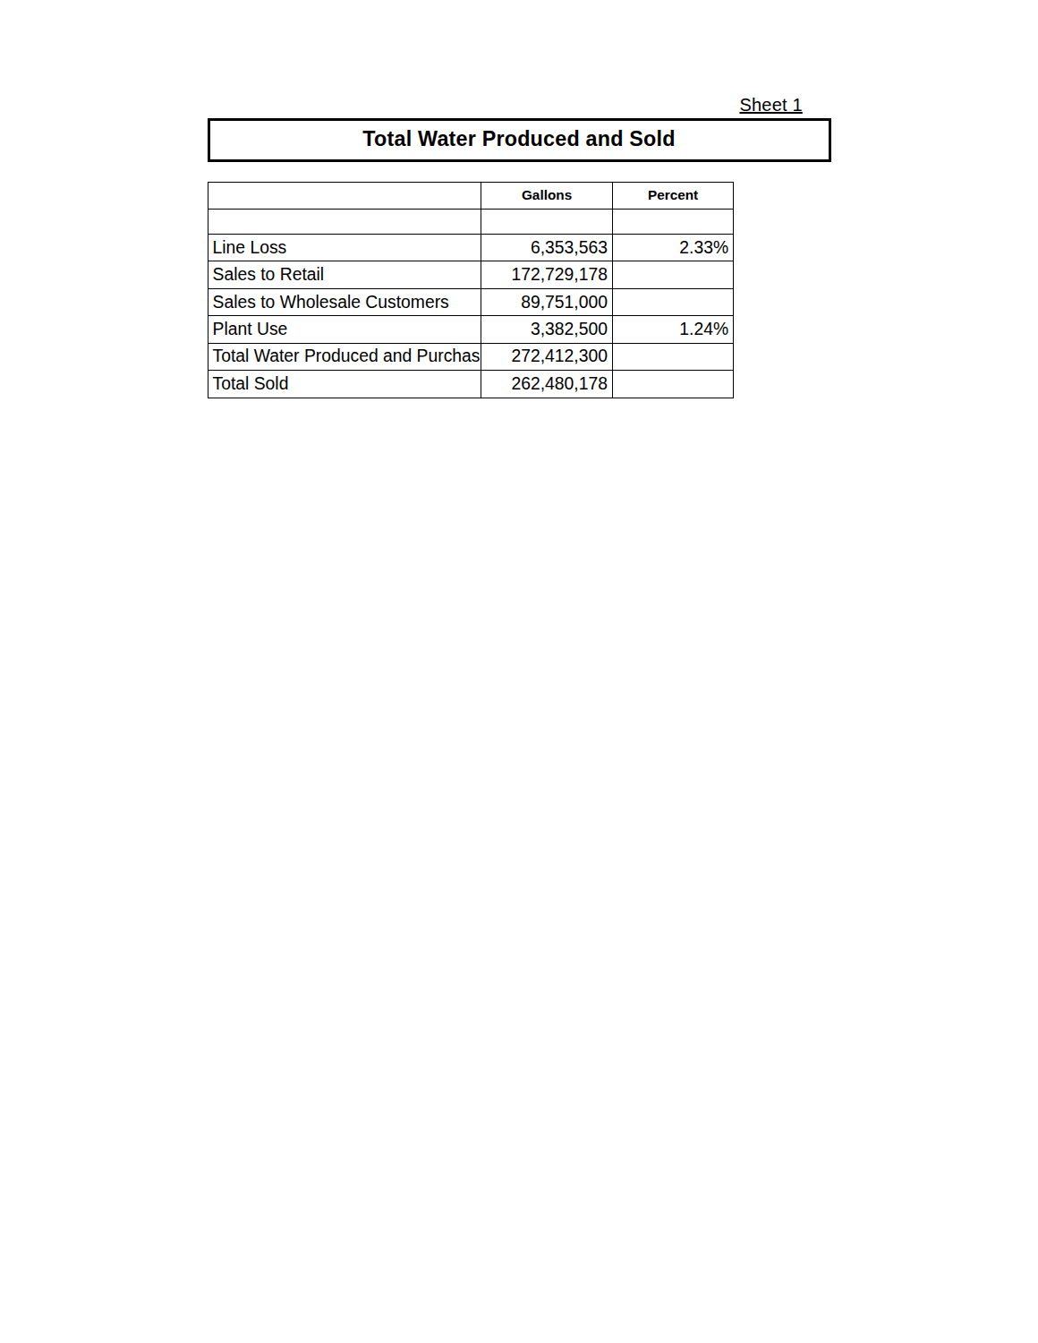Sheet 1
Total Water Produced and Sold
| | Gallons | Percent |
| --- | --- | --- |
| Line Loss | 6,353,563 | 2.33% |
| Sales to Retail | 172,729,178 | |
| Sales to Wholesale Customers | 89,751,000 | |
| Plant Use | 3,382,500 | 1.24% |
| Total Water Produced and Purchased | 272,412,300 | |
| Total Sold | 262,480,178 | |